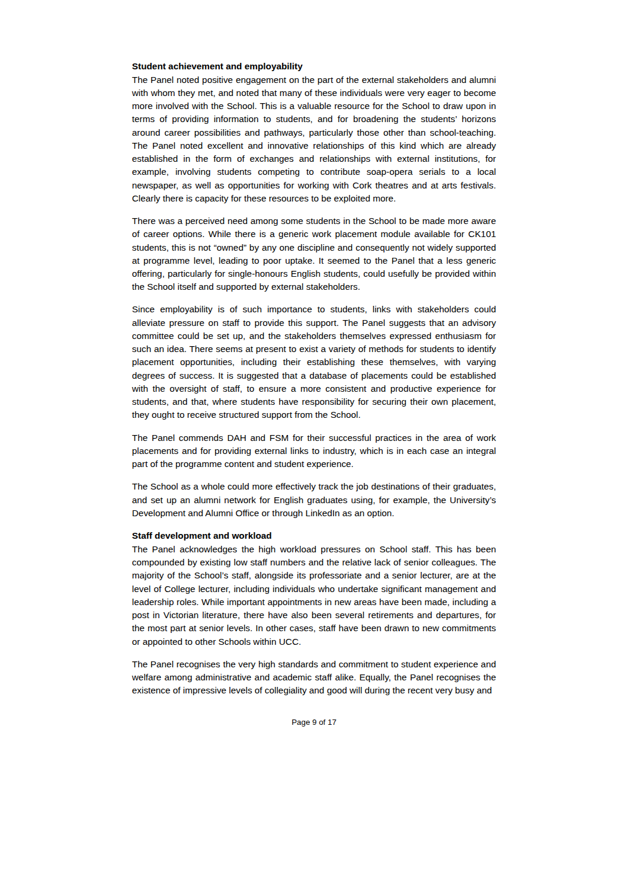Student achievement and employability
The Panel noted positive engagement on the part of the external stakeholders and alumni with whom they met, and noted that many of these individuals were very eager to become more involved with the School. This is a valuable resource for the School to draw upon in terms of providing information to students, and for broadening the students’ horizons around career possibilities and pathways, particularly those other than school-teaching. The Panel noted excellent and innovative relationships of this kind which are already established in the form of exchanges and relationships with external institutions, for example, involving students competing to contribute soap-opera serials to a local newspaper, as well as opportunities for working with Cork theatres and at arts festivals. Clearly there is capacity for these resources to be exploited more.
There was a perceived need among some students in the School to be made more aware of career options. While there is a generic work placement module available for CK101 students, this is not “owned” by any one discipline and consequently not widely supported at programme level, leading to poor uptake. It seemed to the Panel that a less generic offering, particularly for single-honours English students, could usefully be provided within the School itself and supported by external stakeholders.
Since employability is of such importance to students, links with stakeholders could alleviate pressure on staff to provide this support. The Panel suggests that an advisory committee could be set up, and the stakeholders themselves expressed enthusiasm for such an idea. There seems at present to exist a variety of methods for students to identify placement opportunities, including their establishing these themselves, with varying degrees of success. It is suggested that a database of placements could be established with the oversight of staff, to ensure a more consistent and productive experience for students, and that, where students have responsibility for securing their own placement, they ought to receive structured support from the School.
The Panel commends DAH and FSM for their successful practices in the area of work placements and for providing external links to industry, which is in each case an integral part of the programme content and student experience.
The School as a whole could more effectively track the job destinations of their graduates, and set up an alumni network for English graduates using, for example, the University’s Development and Alumni Office or through LinkedIn as an option.
Staff development and workload
The Panel acknowledges the high workload pressures on School staff. This has been compounded by existing low staff numbers and the relative lack of senior colleagues. The majority of the School’s staff, alongside its professoriate and a senior lecturer, are at the level of College lecturer, including individuals who undertake significant management and leadership roles. While important appointments in new areas have been made, including a post in Victorian literature, there have also been several retirements and departures, for the most part at senior levels. In other cases, staff have been drawn to new commitments or appointed to other Schools within UCC.
The Panel recognises the very high standards and commitment to student experience and welfare among administrative and academic staff alike. Equally, the Panel recognises the existence of impressive levels of collegiality and good will during the recent very busy and
Page 9 of 17